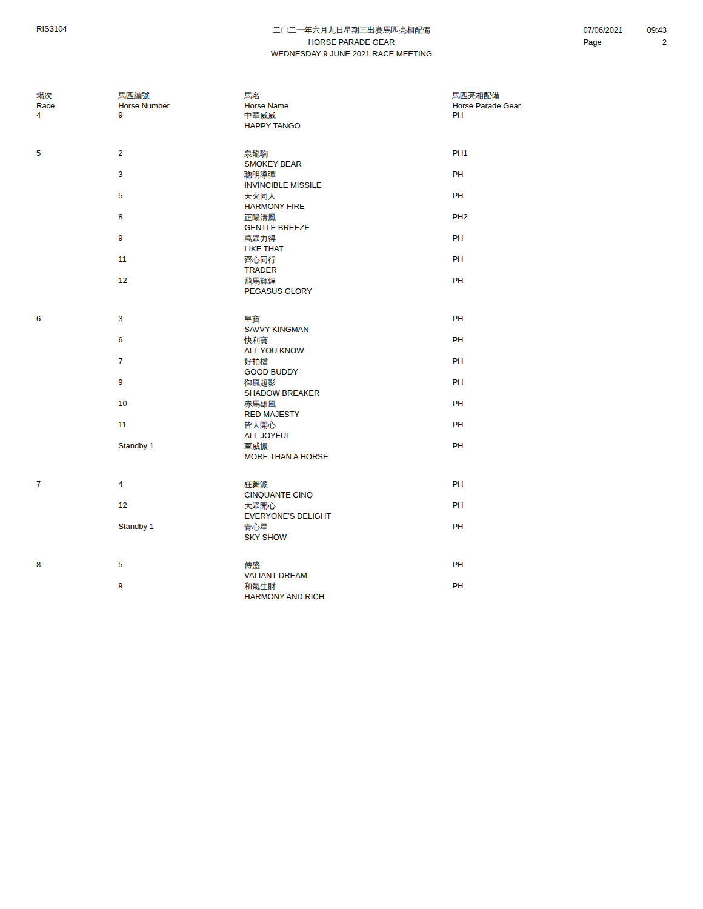RIS3104
二〇二一年六月九日星期三出賽馬匹亮相配備
HORSE PARADE GEAR
WEDNESDAY 9 JUNE 2021 RACE MEETING
07/06/202109:43
Page 2
| 場次 | 馬匹編號 | 馬名 | 馬匹亮相配備 |
| --- | --- | --- | --- |
| Race | Horse Number | Horse Name | Horse Parade Gear |
| 4 | 9 | 中華威威 HAPPY TANGO | PH |
| 5 | 2 | 泉龍駒 SMOKEY BEAR | PH1 |
| | 3 | 聰明導彈 INVINCIBLE MISSILE | PH |
| | 5 | 天火同人 HARMONY FIRE | PH |
| | 8 | 正陽清風 GENTLE BREEZE | PH2 |
| | 9 | 萬眾力得 LIKE THAT | PH |
| | 11 | 齊心同行 TRADER | PH |
| | 12 | 飛馬輝煌 PEGASUS GLORY | PH |
| 6 | 3 | 皇寶 SAVVY KINGMAN | PH |
| | 6 | 快利寶 ALL YOU KNOW | PH |
| | 7 | 好拍檔 GOOD BUDDY | PH |
| | 9 | 御風超影 SHADOW BREAKER | PH |
| | 10 | 赤馬雄風 RED MAJESTY | PH |
| | 11 | 皆大開心 ALL JOYFUL | PH |
| | Standby 1 | 軍威振 MORE THAN A HORSE | PH |
| 7 | 4 | 狂舞派 CINQUANTE CINQ | PH |
| | 12 | 大眾開心 EVERYONE'S DELIGHT | PH |
| | Standby 1 | 青心星 SKY SHOW | PH |
| 8 | 5 | 傳盛 VALIANT DREAM | PH |
| | 9 | 和氣生財 HARMONY AND RICH | PH |